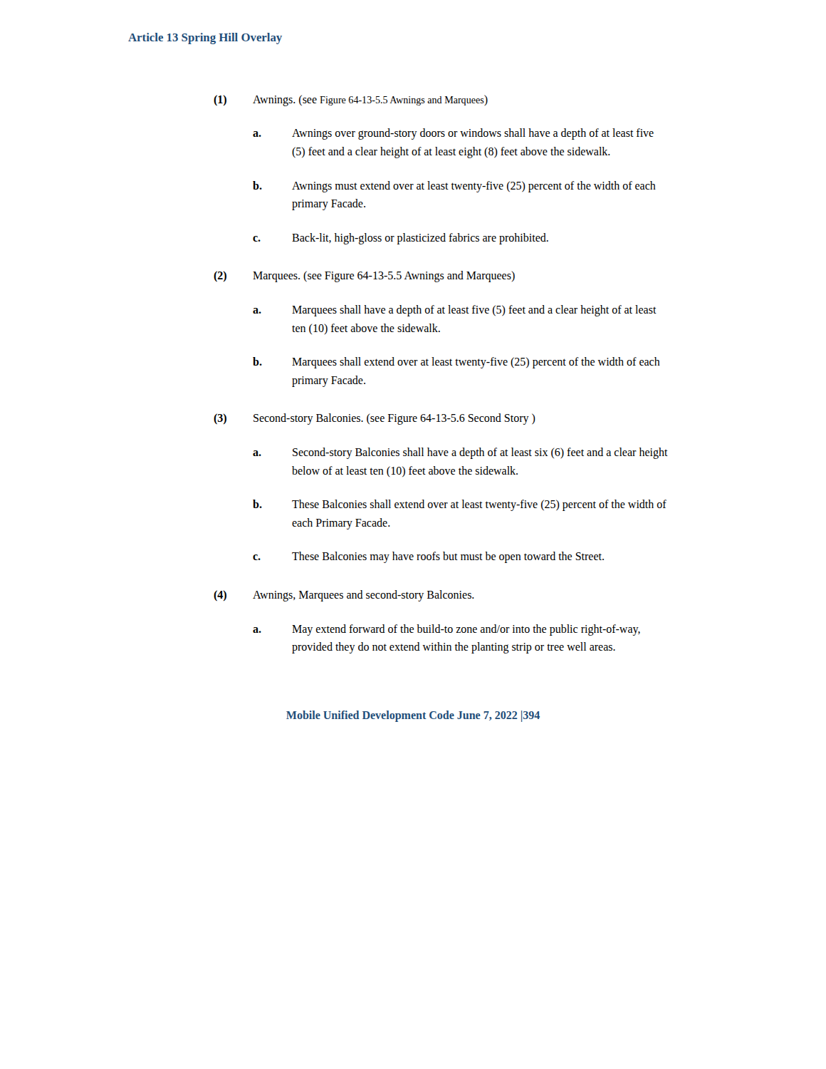Article 13 Spring Hill Overlay
(1) Awnings. (see Figure 64-13-5.5 Awnings and Marquees)
a. Awnings over ground-story doors or windows shall have a depth of at least five (5) feet and a clear height of at least eight (8) feet above the sidewalk.
b. Awnings must extend over at least twenty-five (25) percent of the width of each primary Facade.
c. Back-lit, high-gloss or plasticized fabrics are prohibited.
(2) Marquees. (see Figure 64-13-5.5 Awnings and Marquees)
a. Marquees shall have a depth of at least five (5) feet and a clear height of at least ten (10) feet above the sidewalk.
b. Marquees shall extend over at least twenty-five (25) percent of the width of each primary Facade.
(3) Second-story Balconies. (see Figure 64-13-5.6 Second Story )
a. Second-story Balconies shall have a depth of at least six (6) feet and a clear height below of at least ten (10) feet above the sidewalk.
b. These Balconies shall extend over at least twenty-five (25) percent of the width of each Primary Facade.
c. These Balconies may have roofs but must be open toward the Street.
(4) Awnings, Marquees and second-story Balconies.
a. May extend forward of the build-to zone and/or into the public right-of-way, provided they do not extend within the planting strip or tree well areas.
Mobile Unified Development Code June 7, 2022 |394